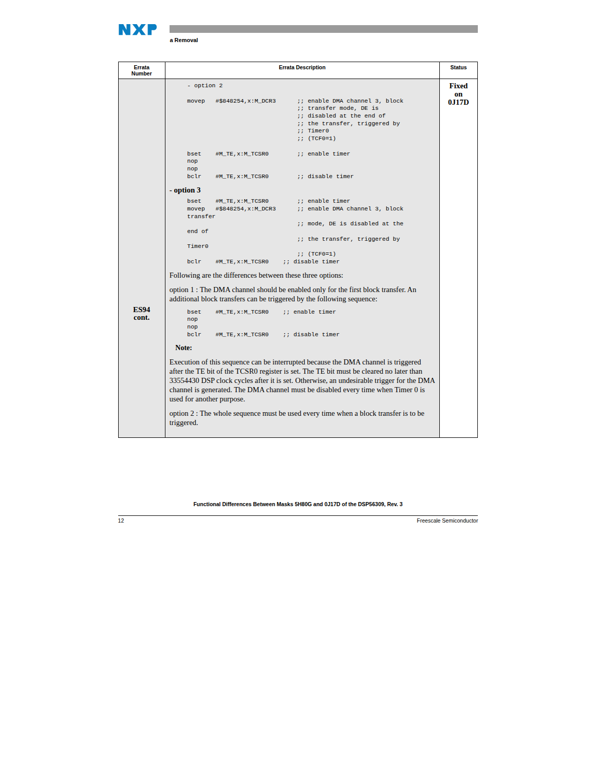a Removal
| Errata Number | Errata Description | Status |
| --- | --- | --- |
| ES94 cont. | - option 2 movep #$848254,x:M_DCR3 ;; enable DMA channel 3, block ;; transfer mode, DE is ;; disabled at the end of ;; the transfer, triggered by ;; Timer0 ;; (TCF0=1) bset #M_TE,x:M_TCSR0 ;; enable timer nop nop bclr #M_TE,x:M_TCSR0 ;; disable timer - option 3 bset #M_TE,x:M_TCSR0 ;; enable timer movep #$848254,x:M_DCR3 ;; enable DMA channel 3, block transfer ;; mode, DE is disabled at the end of ;; the transfer, triggered by Timer0 ;; (TCF0=1) bclr #M_TE,x:M_TCSR0 ;; disable timer Following are the differences between these three options: option 1 : The DMA channel should be enabled only for the first block transfer. An additional block transfers can be triggered by the following sequence: bset #M_TE,x:M_TCSR0 ;; enable timer nop nop bclr #M_TE,x:M_TCSR0 ;; disable timer Note: Execution of this sequence can be interrupted because the DMA channel is triggered after the TE bit of the TCSR0 register is set. The TE bit must be cleared no later than 33554430 DSP clock cycles after it is set. Otherwise, an undesirable trigger for the DMA channel is generated. The DMA channel must be disabled every time when Timer 0 is used for another purpose. option 2 : The whole sequence must be used every time when a block transfer is to be triggered. | Fixed on 0J17D |
Functional Differences Between Masks 5H80G and 0J17D of the DSP56309, Rev. 3
12
Freescale Semiconductor